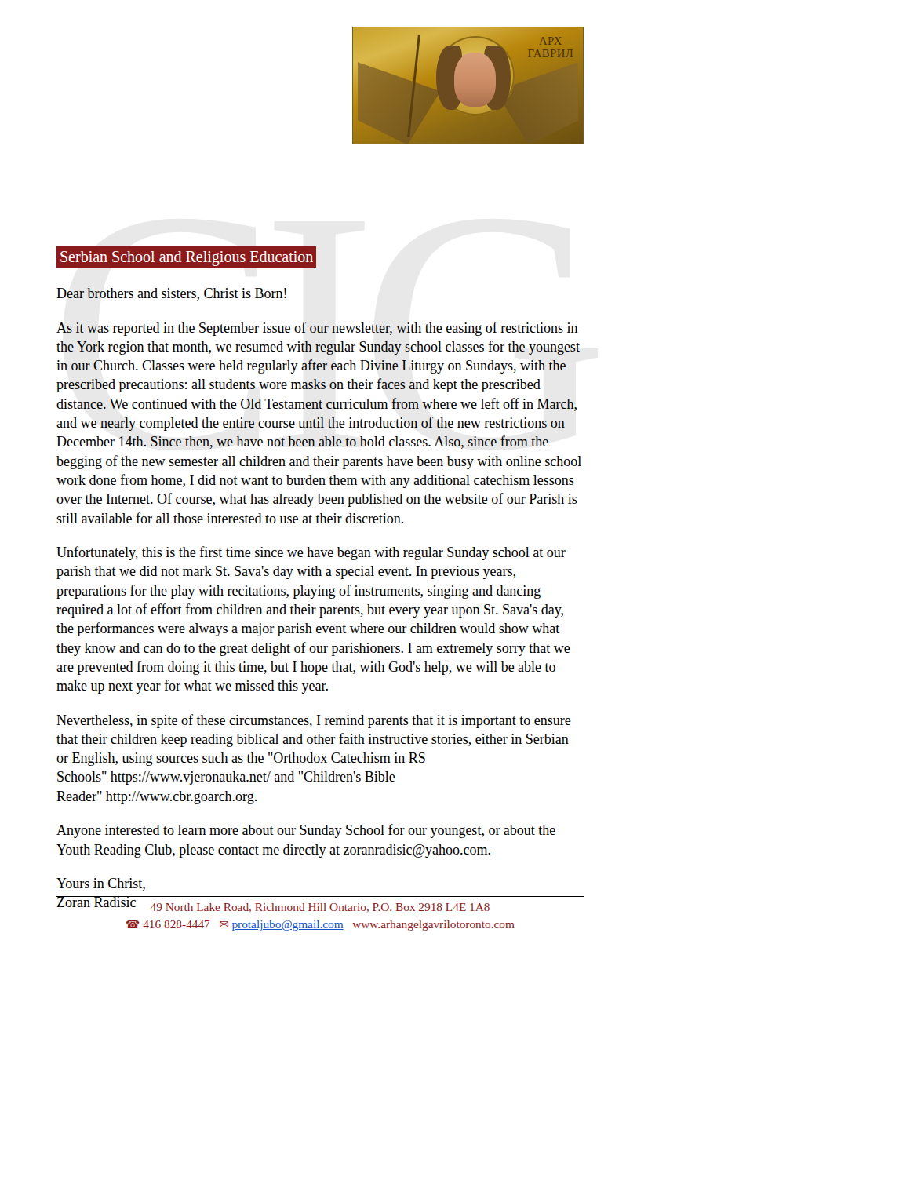CIG
АРХ ГАВРИЛ
Serbian School and Religious Education
Dear brothers and sisters, Christ is Born!
As it was reported in the September issue of our newsletter, with the easing of restrictions in the York region that month, we resumed with regular Sunday school classes for the youngest in our Church. Classes were held regularly after each Divine Liturgy on Sundays, with the prescribed precautions: all students wore masks on their faces and kept the prescribed distance. We continued with the Old Testament curriculum from where we left off in March, and we nearly completed the entire course until the introduction of the new restrictions on December 14th. Since then, we have not been able to hold classes. Also, since from the begging of the new semester all children and their parents have been busy with online school work done from home, I did not want to burden them with any additional catechism lessons over the Internet. Of course, what has already been published on the website of our Parish is still available for all those interested to use at their discretion.
Unfortunately, this is the first time since we have began with regular Sunday school at our parish that we did not mark St. Sava's day with a special event. In previous years, preparations for the play with recitations, playing of instruments, singing and dancing required a lot of effort from children and their parents, but every year upon St. Sava's day, the performances were always a major parish event where our children would show what they know and can do to the great delight of our parishioners. I am extremely sorry that we are prevented from doing it this time, but I hope that, with God's help, we will be able to make up next year for what we missed this year.
Nevertheless, in spite of these circumstances, I remind parents that it is important to ensure that their children keep reading biblical and other faith instructive stories, either in Serbian or English, using sources such as the "Orthodox Catechism in RS Schools" https://www.vjeronauka.net/ and "Children's Bible Reader" http://www.cbr.goarch.org.
Anyone interested to learn more about our Sunday School for our youngest, or about the Youth Reading Club, please contact me directly at zoranradisic@yahoo.com.
Yours in Christ,
Zoran Radisic
49 North Lake Road, Richmond Hill Ontario, P.O. Box 2918 L4E 1A8
☎ 416 828-4447 ✉ protaljubo@gmail.com www.arhangelgavrilotoronto.com